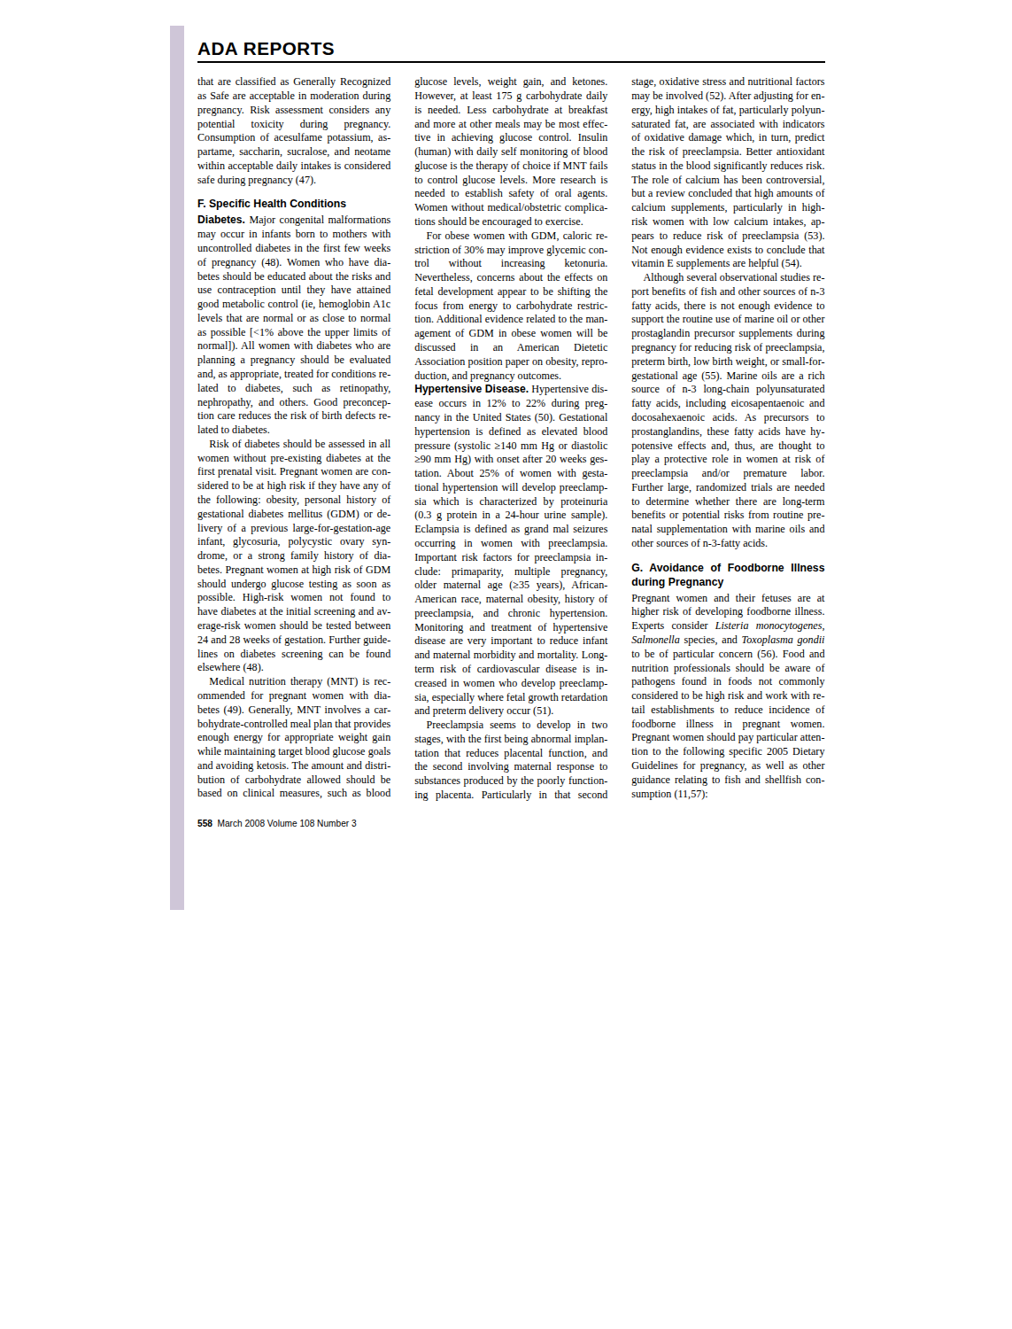ADA REPORTS
that are classified as Generally Recognized as Safe are acceptable in moderation during pregnancy. Risk assessment considers any potential toxicity during pregnancy. Consumption of acesulfame potassium, aspartame, saccharin, sucralose, and neotame within acceptable daily intakes is considered safe during pregnancy (47).
F. Specific Health Conditions
Diabetes. Major congenital malformations may occur in infants born to mothers with uncontrolled diabetes in the first few weeks of pregnancy (48). Women who have diabetes should be educated about the risks and use contraception until they have attained good metabolic control (ie, hemoglobin A1c levels that are normal or as close to normal as possible [<1% above the upper limits of normal]). All women with diabetes who are planning a pregnancy should be evaluated and, as appropriate, treated for conditions related to diabetes, such as retinopathy, nephropathy, and others. Good preconception care reduces the risk of birth defects related to diabetes.
Risk of diabetes should be assessed in all women without pre-existing diabetes at the first prenatal visit. Pregnant women are considered to be at high risk if they have any of the following: obesity, personal history of gestational diabetes mellitus (GDM) or delivery of a previous large-for-gestation-age infant, glycosuria, polycystic ovary syndrome, or a strong family history of diabetes. Pregnant women at high risk of GDM should undergo glucose testing as soon as possible. High-risk women not found to have diabetes at the initial screening and average-risk women should be tested between 24 and 28 weeks of gestation. Further guidelines on diabetes screening can be found elsewhere (48).
Medical nutrition therapy (MNT) is recommended for pregnant women with diabetes (49). Generally, MNT involves a carbohydrate-controlled meal plan that provides enough energy for appropriate weight gain while maintaining target blood glucose goals and avoiding ketosis. The amount and distribution of carbohydrate allowed should be based on clinical measures, such as blood glucose levels, weight gain, and ketones. However, at least 175 g carbohydrate daily is needed. Less carbohydrate at breakfast and more at other meals may be most effective in achieving glucose control. Insulin (human) with daily self monitoring of blood glucose is the therapy of choice if MNT fails to control glucose levels. More research is needed to establish safety of oral agents. Women without medical/obstetric complications should be encouraged to exercise.
For obese women with GDM, caloric restriction of 30% may improve glycemic control without increasing ketonuria. Nevertheless, concerns about the effects on fetal development appear to be shifting the focus from energy to carbohydrate restriction. Additional evidence related to the management of GDM in obese women will be discussed in an American Dietetic Association position paper on obesity, reproduction, and pregnancy outcomes.
Hypertensive Disease. Hypertensive disease occurs in 12% to 22% during pregnancy in the United States (50). Gestational hypertension is defined as elevated blood pressure (systolic ≥140 mm Hg or diastolic ≥90 mm Hg) with onset after 20 weeks gestation. About 25% of women with gestational hypertension will develop preeclampsia which is characterized by proteinuria (0.3 g protein in a 24-hour urine sample). Eclampsia is defined as grand mal seizures occurring in women with preeclampsia. Important risk factors for preeclampsia include: primaparity, multiple pregnancy, older maternal age (≥35 years), African-American race, maternal obesity, history of preeclampsia, and chronic hypertension. Monitoring and treatment of hypertensive disease are very important to reduce infant and maternal morbidity and mortality. Long-term risk of cardiovascular disease is increased in women who develop preeclampsia, especially where fetal growth retardation and preterm delivery occur (51).
Preeclampsia seems to develop in two stages, with the first being abnormal implantation that reduces placental function, and the second involving maternal response to substances produced by the poorly functioning placenta. Particularly in that second stage, oxidative stress and nutritional factors may be involved (52). After adjusting for energy, high intakes of fat, particularly polyunsaturated fat, are associated with indicators of oxidative damage which, in turn, predict the risk of preeclampsia. Better antioxidant status in the blood significantly reduces risk. The role of calcium has been controversial, but a review concluded that high amounts of calcium supplements, particularly in high-risk women with low calcium intakes, appears to reduce risk of preeclampsia (53). Not enough evidence exists to conclude that vitamin E supplements are helpful (54).
Although several observational studies report benefits of fish and other sources of n-3 fatty acids, there is not enough evidence to support the routine use of marine oil or other prostaglandin precursor supplements during pregnancy for reducing risk of preeclampsia, preterm birth, low birth weight, or small-for-gestational age (55). Marine oils are a rich source of n-3 long-chain polyunsaturated fatty acids, including eicosapentaenoic and docosahexaenoic acids. As precursors to prostanglandins, these fatty acids have hypotensive effects and, thus, are thought to play a protective role in women at risk of preeclampsia and/or premature labor. Further large, randomized trials are needed to determine whether there are long-term benefits or potential risks from routine prenatal supplementation with marine oils and other sources of n-3-fatty acids.
G. Avoidance of Foodborne Illness during Pregnancy
Pregnant women and their fetuses are at higher risk of developing foodborne illness. Experts consider Listeria monocytogenes, Salmonella species, and Toxoplasma gondii to be of particular concern (56). Food and nutrition professionals should be aware of pathogens found in foods not commonly considered to be high risk and work with retail establishments to reduce incidence of foodborne illness in pregnant women. Pregnant women should pay particular attention to the following specific 2005 Dietary Guidelines for pregnancy, as well as other guidance relating to fish and shellfish consumption (11,57):
558 March 2008 Volume 108 Number 3